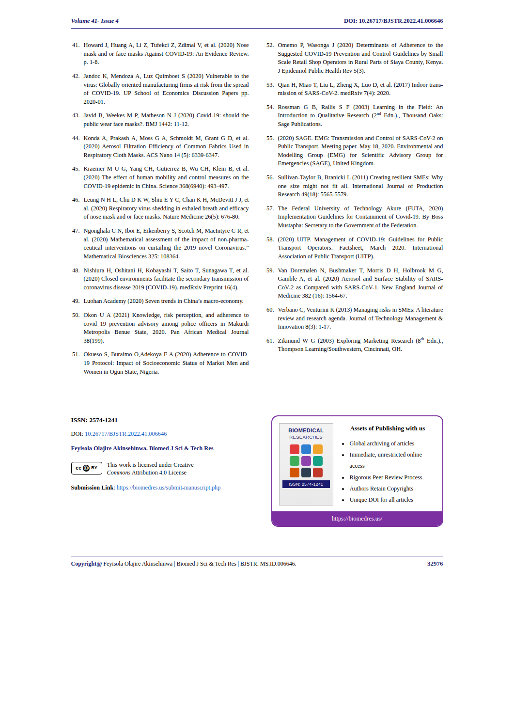Volume 41- Issue 4
DOI: 10.26717/BJSTR.2022.41.006646
41. Howard J, Huang A, Li Z, Tufekci Z, Zdimal V, et al. (2020) Nose mask and or face masks Against COVID-19: An Evidence Review. p. 1-8.
42. Jandoc K, Mendoza A, Luz Quimboet S (2020) Vulnerable to the virus: Globally oriented manufacturing firms at risk from the spread of COVID-19. UP School of Economics Discussion Papers pp. 2020-01.
43. Javid B, Weekes M P, Matheson N J (2020) Covid-19: should the public wear face masks?. BMJ 1442: 11-12.
44. Konda A, Prakash A, Moss G A, Schmoldt M, Grant G D, et al. (2020) Aerosol Filtration Efficiency of Common Fabrics Used in Respiratory Cloth Masks. ACS Nano 14 (5): 6339-6347.
45. Kraemer M U G, Yang CH, Gutierrez B, Wu CH, Klein B, et al. (2020) The effect of human mobility and control measures on the COVID-19 epidemic in China. Science 368(6940): 493-497.
46. Leung N H L, Chu D K W, Shiu E Y C, Chan K H, McDevitt J J, et al. (2020) Respiratory virus shedding in exhaled breath and efficacy of nose mask and or face masks. Nature Medicine 26(5): 676-80.
47. Ngonghala C N, Iboi E, Eikenberry S, Scotch M, MacIntyre C R, et al. (2020) Mathematical assessment of the impact of non-pharmaceutical interventions on curtailing the 2019 novel Coronavirus.” Mathematical Biosciences 325: 108364.
48. Nishiura H, Oshitani H, Kobayashi T, Saito T, Sunagawa T, et al. (2020) Closed environments facilitate the secondary transmission of coronavirus disease 2019 (COVID-19). medRxiv Preprint 16(4).
49. Luohan Academy (2020) Seven trends in China’s macro-economy.
50. Okon U A (2021) Knowledge, risk perception, and adherence to covid 19 prevention advisory among police officers in Makurdi Metropolis Benue State, 2020. Pan African Medical Journal 38(199).
51. Okueso S, Buraimo O,Adekoya F A (2020) Adherence to COVID-19 Protocol: Impact of Socioeconomic Status of Market Men and Women in Ogun State, Nigeria.
52. Omemo P, Wasonga J (2020) Determinants of Adherence to the Suggested COVID-19 Prevention and Control Guidelines by Small Scale Retail Shop Operators in Rural Parts of Siaya County, Kenya. J Epidemiol Public Health Rev 5(3).
53. Qian H, Miao T, Liu L, Zheng X, Luo D, et al. (2017) Indoor transmission of SARS-CoV-2. medRxiv 7(4): 2020.
54. Rossman G B, Rallis S F (2003) Learning in the Field: An Introduction to Qualitative Research (2nd Edn.)., Thousand Oaks: Sage Publications.
55.(2020) SAGE. EMG: Transmission and Control of SARS-CoV-2 on Public Transport. Meeting paper. May 18, 2020. Environmental and Modelling Group (EMG) for Scientific Advisory Group for Emergencies (SAGE), United Kingdom.
56. Sullivan-Taylor B, Branicki L (2011) Creating resilient SMEs: Why one size might not fit all. International Journal of Production Research 49(18): 5565-5579.
57. The Federal University of Technology Akure (FUTA, 2020) Implementation Guidelines for Containment of Covid-19. By Boss Mustapha: Secretary to the Government of the Federation.
58.(2020) UITP. Management of COVID-19: Guidelines for Public Transport Operators. Factsheet, March 2020. International Association of Public Transport (UITP).
59. Van Doremalen N, Bushmaker T, Morris D H, Holbrook M G, Gamble A, et al. (2020) Aerosol and Surface Stability of SARS-CoV-2 as Compared with SARS-CoV-1. New England Journal of Medicine 382 (16): 1564-67.
60. Verbano C, Venturini K (2013) Managing risks in SMEs: A literature review and research agenda. Journal of Technology Management & Innovation 8(3): 1-17.
61. Zikmund W G (2003) Exploring Marketing Research (8th Edn.)., Thompson Learning/Southwestern, Cincinnati, OH.
ISSN: 2574-1241
DOI: 10.26717/BJSTR.2022.41.006646
Feyisola Olajire Akinsehinwa. Biomed J Sci & Tech Res
cc Ⓓ BY
This work is licensed under Creative
Commons Attribution 4.0 License
Submission Link: https://biomedres.us/submit-manuscript.php
BIOMEDICAL
RESEARCHES
ISSN: 2574-1241
Assets of Publishing with us
Global archiving of articles
Immediate, unrestricted online access
Rigorous Peer Review Process
Authors Retain Copyrights
Unique DOI for all articles
https://biomedres.us/
Copyright@ Feyisola Olajire Akinsehinwa | Biomed J Sci & Tech Res | BJSTR. MS.ID.006646.
32976